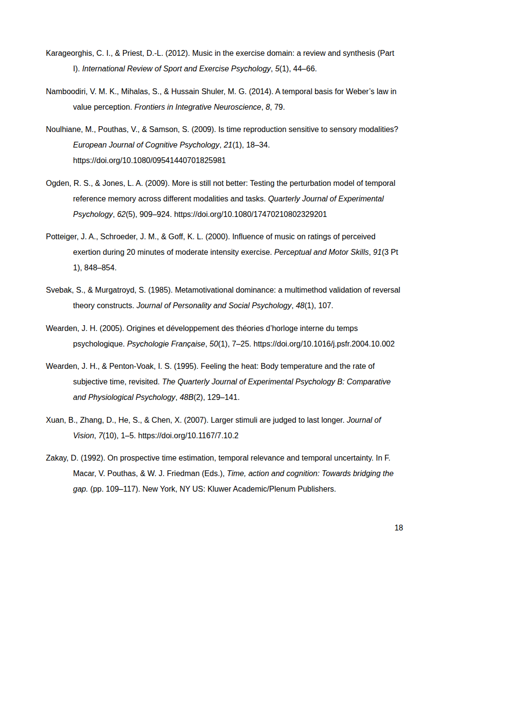Karageorghis, C. I., & Priest, D.-L. (2012). Music in the exercise domain: a review and synthesis (Part I). International Review of Sport and Exercise Psychology, 5(1), 44–66.
Namboodiri, V. M. K., Mihalas, S., & Hussain Shuler, M. G. (2014). A temporal basis for Weber’s law in value perception. Frontiers in Integrative Neuroscience, 8, 79.
Noulhiane, M., Pouthas, V., & Samson, S. (2009). Is time reproduction sensitive to sensory modalities? European Journal of Cognitive Psychology, 21(1), 18–34. https://doi.org/10.1080/09541440701825981
Ogden, R. S., & Jones, L. A. (2009). More is still not better: Testing the perturbation model of temporal reference memory across different modalities and tasks. Quarterly Journal of Experimental Psychology, 62(5), 909–924. https://doi.org/10.1080/17470210802329201
Potteiger, J. A., Schroeder, J. M., & Goff, K. L. (2000). Influence of music on ratings of perceived exertion during 20 minutes of moderate intensity exercise. Perceptual and Motor Skills, 91(3 Pt 1), 848–854.
Svebak, S., & Murgatroyd, S. (1985). Metamotivational dominance: a multimethod validation of reversal theory constructs. Journal of Personality and Social Psychology, 48(1), 107.
Wearden, J. H. (2005). Origines et développement des théories d’horloge interne du temps psychologique. Psychologie Française, 50(1), 7–25. https://doi.org/10.1016/j.psfr.2004.10.002
Wearden, J. H., & Penton-Voak, I. S. (1995). Feeling the heat: Body temperature and the rate of subjective time, revisited. The Quarterly Journal of Experimental Psychology B: Comparative and Physiological Psychology, 48B(2), 129–141.
Xuan, B., Zhang, D., He, S., & Chen, X. (2007). Larger stimuli are judged to last longer. Journal of Vision, 7(10), 1–5. https://doi.org/10.1167/7.10.2
Zakay, D. (1992). On prospective time estimation, temporal relevance and temporal uncertainty. In F. Macar, V. Pouthas, & W. J. Friedman (Eds.), Time, action and cognition: Towards bridging the gap. (pp. 109–117). New York, NY US: Kluwer Academic/Plenum Publishers.
18